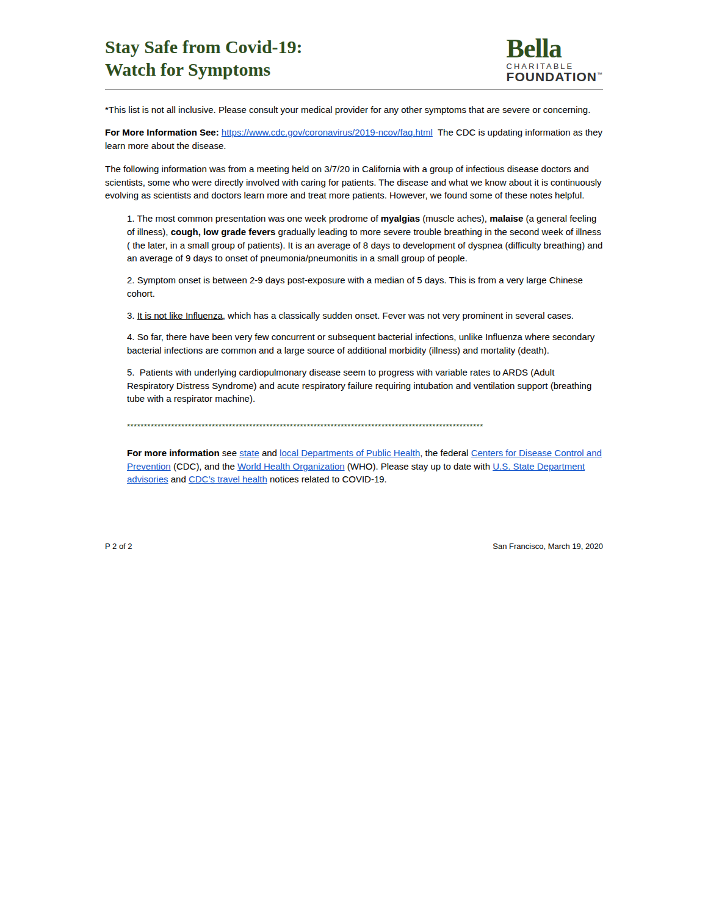Stay Safe from Covid-19:
Watch for Symptoms
Bella
CHARITABLE
FOUNDATION™
*This list is not all inclusive. Please consult your medical provider for any other symptoms that are severe or concerning.
For More Information See: https://www.cdc.gov/coronavirus/2019-ncov/faq.html The CDC is updating information as they learn more about the disease.
The following information was from a meeting held on 3/7/20 in California with a group of infectious disease doctors and scientists, some who were directly involved with caring for patients. The disease and what we know about it is continuously evolving as scientists and doctors learn more and treat more patients. However, we found some of these notes helpful.
1. The most common presentation was one week prodrome of myalgias (muscle aches), malaise (a general feeling of illness), cough, low grade fevers gradually leading to more severe trouble breathing in the second week of illness ( the later, in a small group of patients). It is an average of 8 days to development of dyspnea (difficulty breathing) and an average of 9 days to onset of pneumonia/pneumonitis in a small group of people.
2. Symptom onset is between 2-9 days post-exposure with a median of 5 days. This is from a very large Chinese cohort.
3. It is not like Influenza, which has a classically sudden onset. Fever was not very prominent in several cases.
4. So far, there have been very few concurrent or subsequent bacterial infections, unlike Influenza where secondary bacterial infections are common and a large source of additional morbidity (illness) and mortality (death).
5. Patients with underlying cardiopulmonary disease seem to progress with variable rates to ARDS (Adult Respiratory Distress Syndrome) and acute respiratory failure requiring intubation and ventilation support (breathing tube with a respirator machine).
*********************************************************************************************************
For more information see state and local Departments of Public Health, the federal Centers for Disease Control and Prevention (CDC), and the World Health Organization (WHO). Please stay up to date with U.S. State Department advisories and CDC’s travel health notices related to COVID-19.
P 2 of 2 San Francisco, March 19, 2020